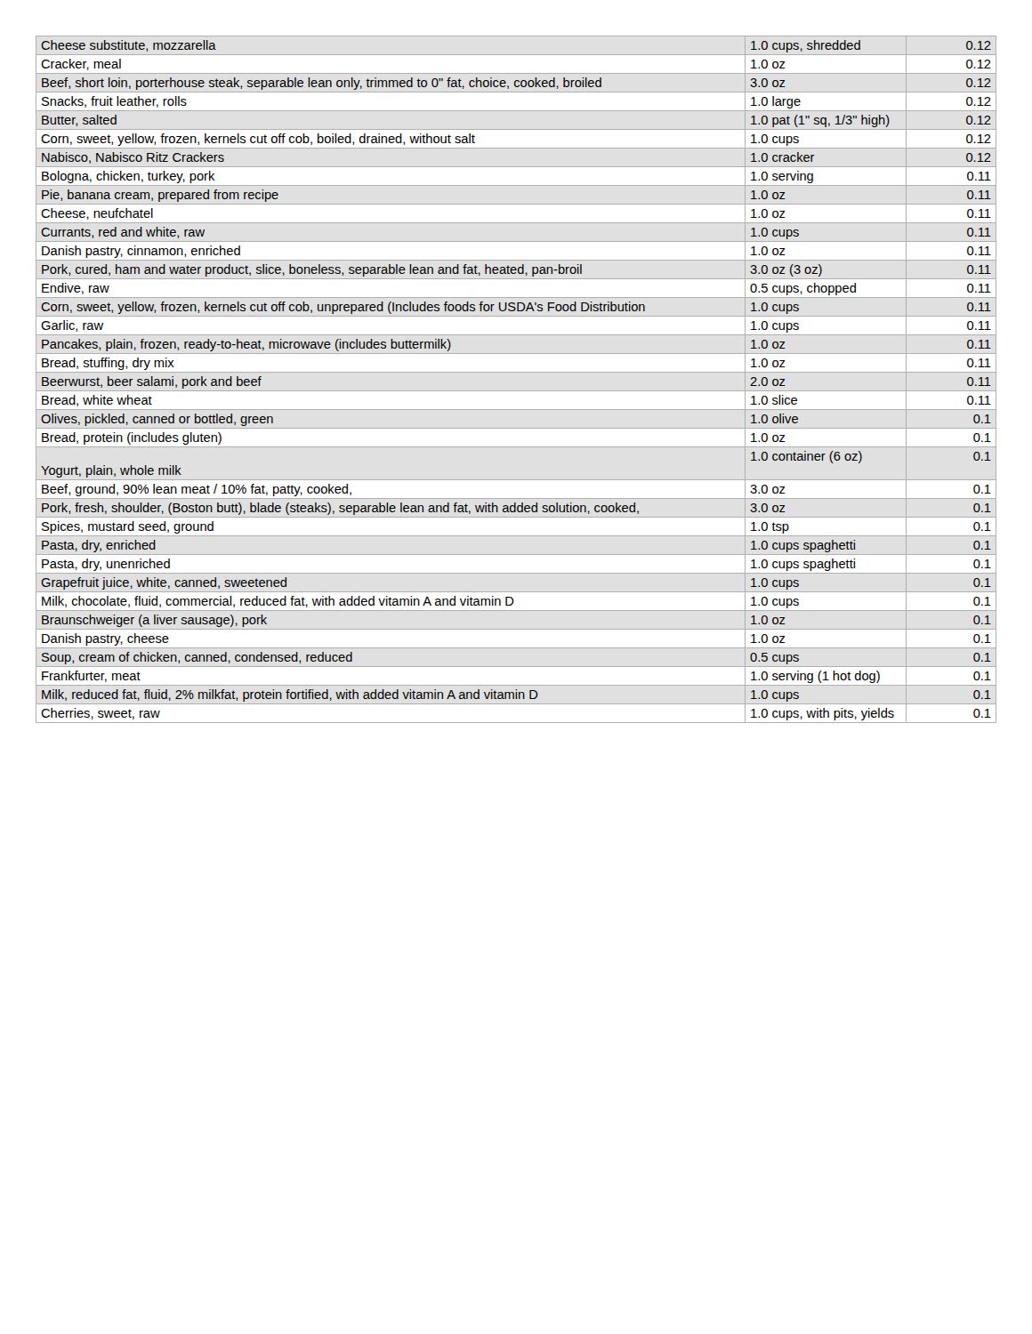| Cheese substitute, mozzarella | 1.0 cups, shredded | 0.12 |
| Cracker, meal | 1.0 oz | 0.12 |
| Beef, short loin, porterhouse steak, separable lean only, trimmed to 0" fat, choice, cooked, broiled | 3.0 oz | 0.12 |
| Snacks, fruit leather, rolls | 1.0 large | 0.12 |
| Butter, salted | 1.0 pat (1" sq, 1/3" high) | 0.12 |
| Corn, sweet, yellow, frozen, kernels cut off cob, boiled, drained, without salt | 1.0 cups | 0.12 |
| Nabisco, Nabisco Ritz Crackers | 1.0 cracker | 0.12 |
| Bologna, chicken, turkey, pork | 1.0 serving | 0.11 |
| Pie, banana cream, prepared from recipe | 1.0 oz | 0.11 |
| Cheese, neufchatel | 1.0 oz | 0.11 |
| Currants, red and white, raw | 1.0 cups | 0.11 |
| Danish pastry, cinnamon, enriched | 1.0 oz | 0.11 |
| Pork, cured, ham and water product, slice, boneless, separable lean and fat, heated, pan-broil | 3.0 oz (3 oz) | 0.11 |
| Endive, raw | 0.5 cups, chopped | 0.11 |
| Corn, sweet, yellow, frozen, kernels cut off cob, unprepared (Includes foods for USDA's Food Distribution | 1.0 cups | 0.11 |
| Garlic, raw | 1.0 cups | 0.11 |
| Pancakes, plain, frozen, ready-to-heat, microwave (includes buttermilk) | 1.0 oz | 0.11 |
| Bread, stuffing, dry mix | 1.0 oz | 0.11 |
| Beerwurst, beer salami, pork and beef | 2.0 oz | 0.11 |
| Bread, white wheat | 1.0 slice | 0.11 |
| Olives, pickled, canned or bottled, green | 1.0 olive | 0.1 |
| Bread, protein (includes gluten) | 1.0 oz | 0.1 |
| Yogurt, plain, whole milk | 1.0 container (6 oz) | 0.1 |
| Beef, ground, 90% lean meat / 10% fat, patty, cooked, | 3.0 oz | 0.1 |
| Pork, fresh, shoulder, (Boston butt), blade (steaks), separable lean and fat, with added solution, cooked, | 3.0 oz | 0.1 |
| Spices, mustard seed, ground | 1.0 tsp | 0.1 |
| Pasta, dry, enriched | 1.0 cups spaghetti | 0.1 |
| Pasta, dry, unenriched | 1.0 cups spaghetti | 0.1 |
| Grapefruit juice, white, canned, sweetened | 1.0 cups | 0.1 |
| Milk, chocolate, fluid, commercial, reduced fat, with added vitamin A and vitamin D | 1.0 cups | 0.1 |
| Braunschweiger (a liver sausage), pork | 1.0 oz | 0.1 |
| Danish pastry, cheese | 1.0 oz | 0.1 |
| Soup, cream of chicken, canned, condensed, reduced | 0.5 cups | 0.1 |
| Frankfurter, meat | 1.0 serving (1 hot dog) | 0.1 |
| Milk, reduced fat, fluid, 2% milkfat, protein fortified, with added vitamin A and vitamin D | 1.0 cups | 0.1 |
| Cherries, sweet, raw | 1.0 cups, with pits, yields | 0.1 |